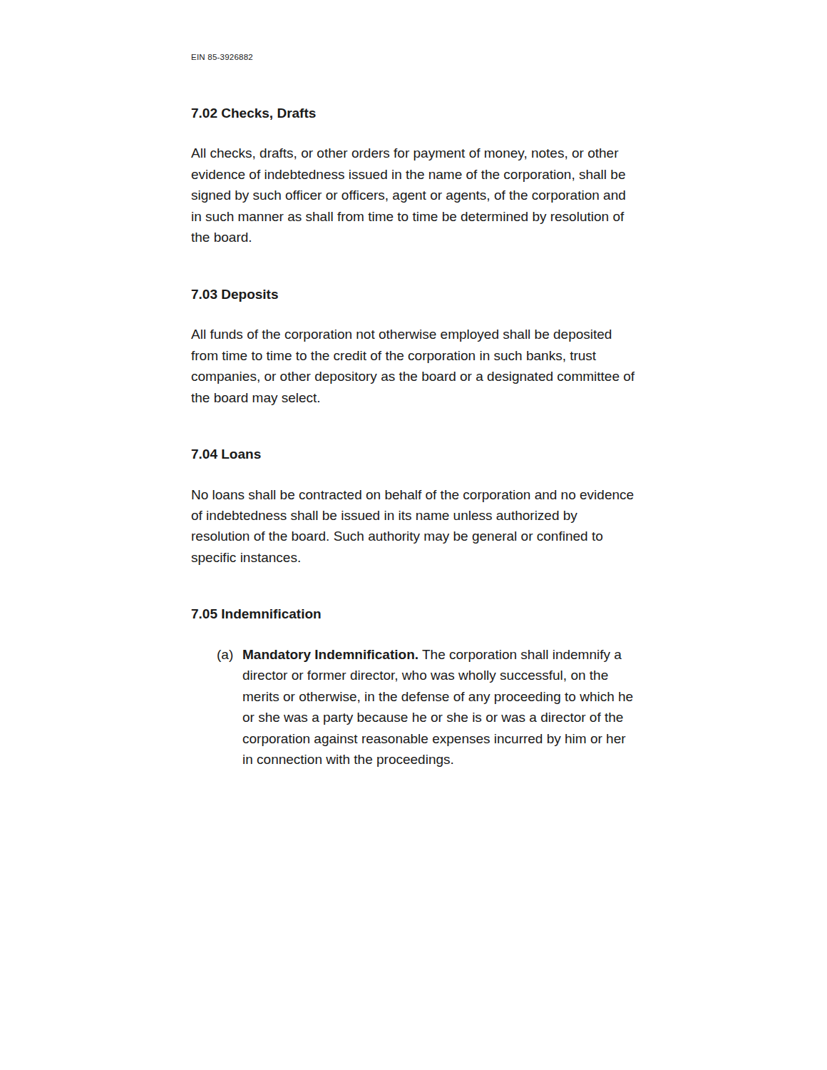EIN 85-3926882
7.02 Checks, Drafts
All checks, drafts, or other orders for payment of money, notes, or other evidence of indebtedness issued in the name of the corporation, shall be signed by such officer or officers, agent or agents, of the corporation and in such manner as shall from time to time be determined by resolution of the board.
7.03 Deposits
All funds of the corporation not otherwise employed shall be deposited from time to time to the credit of the corporation in such banks, trust companies, or other depository as the board or a designated committee of the board may select.
7.04 Loans
No loans shall be contracted on behalf of the corporation and no evidence of indebtedness shall be issued in its name unless authorized by resolution of the board. Such authority may be general or confined to specific instances.
7.05 Indemnification
(a) Mandatory Indemnification. The corporation shall indemnify a director or former director, who was wholly successful, on the merits or otherwise, in the defense of any proceeding to which he or she was a party because he or she is or was a director of the corporation against reasonable expenses incurred by him or her in connection with the proceedings.